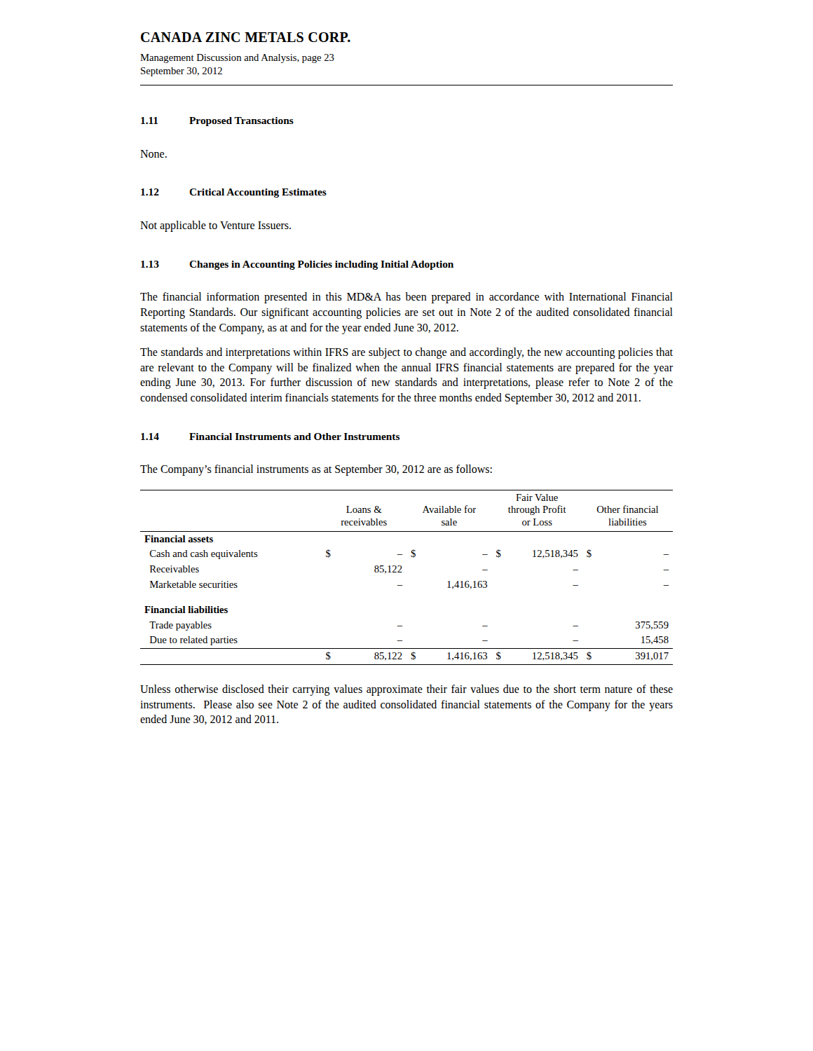CANADA ZINC METALS CORP.
Management Discussion and Analysis, page 23
September 30, 2012
1.11 Proposed Transactions
None.
1.12 Critical Accounting Estimates
Not applicable to Venture Issuers.
1.13 Changes in Accounting Policies including Initial Adoption
The financial information presented in this MD&A has been prepared in accordance with International Financial Reporting Standards. Our significant accounting policies are set out in Note 2 of the audited consolidated financial statements of the Company, as at and for the year ended June 30, 2012.
The standards and interpretations within IFRS are subject to change and accordingly, the new accounting policies that are relevant to the Company will be finalized when the annual IFRS financial statements are prepared for the year ending June 30, 2013. For further discussion of new standards and interpretations, please refer to Note 2 of the condensed consolidated interim financials statements for the three months ended September 30, 2012 and 2011.
1.14 Financial Instruments and Other Instruments
The Company’s financial instruments as at September 30, 2012 are as follows:
| | Loans & receivables | Available for sale | Fair Value through Profit or Loss | Other financial liabilities |
| --- | --- | --- | --- | --- |
| Financial assets | |
| Cash and cash equivalents | $ | – | $ | – | $ | 12,518,345 | $ | – |
| Receivables | | 85,122 | | – | | – | | – |
| Marketable securities | | – | | 1,416,163 | | – | | – |
| Financial liabilities | |
| Trade payables | | – | | – | | – | | 375,559 |
| Due to related parties | | – | | – | | – | | 15,458 |
| | $ | 85,122 | $ | 1,416,163 | $ | 12,518,345 | $ | 391,017 |
Unless otherwise disclosed their carrying values approximate their fair values due to the short term nature of these instruments. Please also see Note 2 of the audited consolidated financial statements of the Company for the years ended June 30, 2012 and 2011.